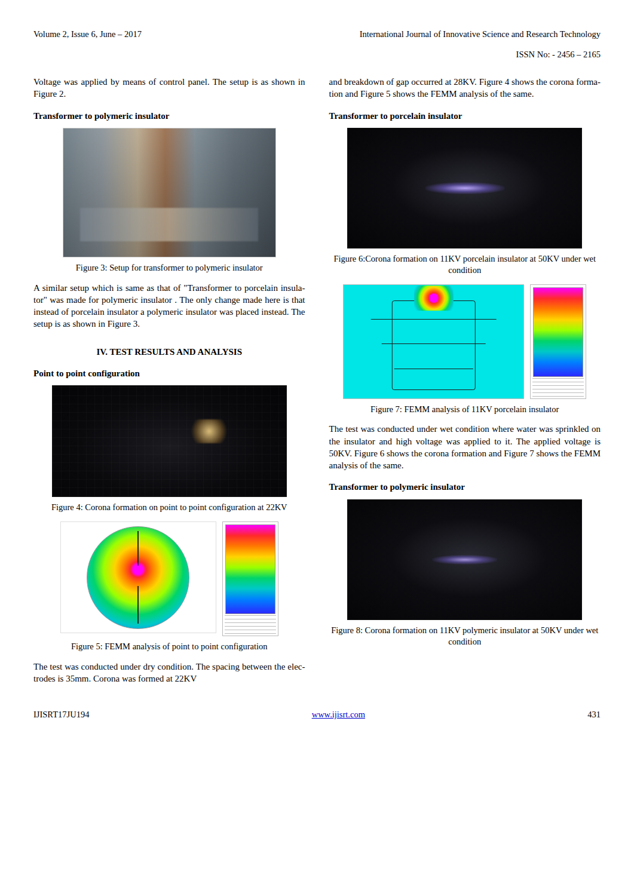Volume 2, Issue 6, June – 2017
International Journal of Innovative Science and Research Technology
ISSN No: - 2456 – 2165
Voltage was applied by means of control panel. The setup is as shown in Figure 2.
Transformer to polymeric insulator
Figure 3: Setup for transformer to polymeric insulator
A similar setup which is same as that of "Transformer to porcelain insulator" was made for polymeric insulator . The only change made here is that instead of porcelain insulator a polymeric insulator was placed instead. The setup is as shown in Figure 3.
IV. TEST RESULTS AND ANALYSIS
Point to point configuration
Figure 4: Corona formation on point to point configuration at 22KV
Figure 5: FEMM analysis of point to point configuration
The test was conducted under dry condition. The spacing between the electrodes is 35mm. Corona was formed at 22KV
and breakdown of gap occurred at 28KV. Figure 4 shows the corona formation and Figure 5 shows the FEMM analysis of the same.
Transformer to porcelain insulator
Figure 6:Corona formation on 11KV porcelain insulator at 50KV under wet condition
Figure 7: FEMM analysis of 11KV porcelain insulator
The test was conducted under wet condition where water was sprinkled on the insulator and high voltage was applied to it. The applied voltage is 50KV. Figure 6 shows the corona formation and Figure 7 shows the FEMM analysis of the same.
Transformer to polymeric insulator
Figure 8: Corona formation on 11KV polymeric insulator at 50KV under wet condition
IJISRT17JU194
www.ijisrt.com
431